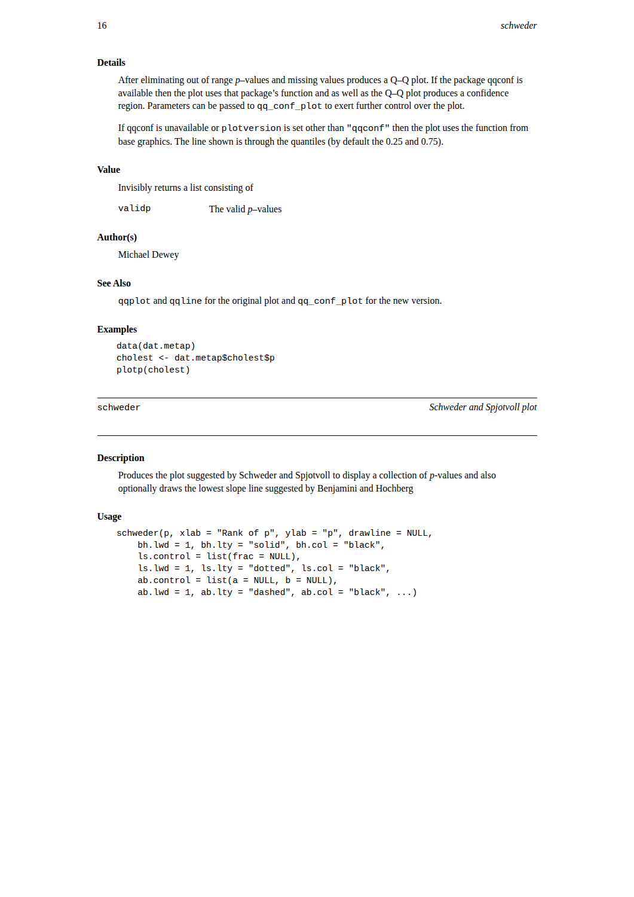16 schweder
Details
After eliminating out of range p–values and missing values produces a Q–Q plot. If the package qqconf is available then the plot uses that package’s function and as well as the Q–Q plot produces a confidence region. Parameters can be passed to qq_conf_plot to exert further control over the plot.
If qqconf is unavailable or plotversion is set other than "qqconf" then the plot uses the function from base graphics. The line shown is through the quantiles (by default the 0.25 and 0.75).
Value
Invisibly returns a list consisting of
validp
The valid p–values
Author(s)
Michael Dewey
See Also
qqplot and qqline for the original plot and qq_conf_plot for the new version.
Examples
data(dat.metap)
cholest <- dat.metap$cholest$p
plotp(cholest)
schweder Schweder and Spjotvoll plot
Description
Produces the plot suggested by Schweder and Spjotvoll to display a collection of p-values and also optionally draws the lowest slope line suggested by Benjamini and Hochberg
Usage
schweder(p, xlab = "Rank of p", ylab = "p", drawline = NULL,
    bh.lwd = 1, bh.lty = "solid", bh.col = "black",
    ls.control = list(frac = NULL),
    ls.lwd = 1, ls.lty = "dotted", ls.col = "black",
    ab.control = list(a = NULL, b = NULL),
    ab.lwd = 1, ab.lty = "dashed", ab.col = "black", ...)